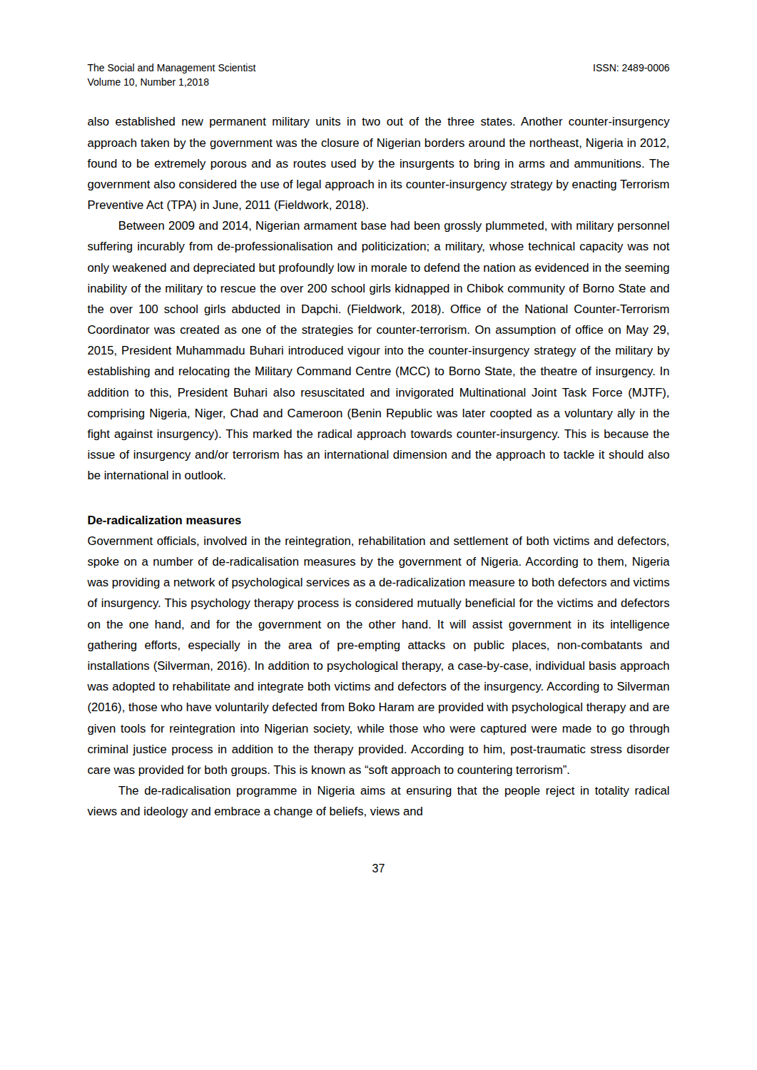The Social and Management Scientist
Volume 10, Number 1,2018
ISSN: 2489-0006
also established new permanent military units in two out of the three states. Another counter-insurgency approach taken by the government was the closure of Nigerian borders around the northeast, Nigeria in 2012, found to be extremely porous and as routes used by the insurgents to bring in arms and ammunitions. The government also considered the use of legal approach in its counter-insurgency strategy by enacting Terrorism Preventive Act (TPA) in June, 2011 (Fieldwork, 2018).
Between 2009 and 2014, Nigerian armament base had been grossly plummeted, with military personnel suffering incurably from de-professionalisation and politicization; a military, whose technical capacity was not only weakened and depreciated but profoundly low in morale to defend the nation as evidenced in the seeming inability of the military to rescue the over 200 school girls kidnapped in Chibok community of Borno State and the over 100 school girls abducted in Dapchi. (Fieldwork, 2018). Office of the National Counter-Terrorism Coordinator was created as one of the strategies for counter-terrorism. On assumption of office on May 29, 2015, President Muhammadu Buhari introduced vigour into the counter-insurgency strategy of the military by establishing and relocating the Military Command Centre (MCC) to Borno State, the theatre of insurgency. In addition to this, President Buhari also resuscitated and invigorated Multinational Joint Task Force (MJTF), comprising Nigeria, Niger, Chad and Cameroon (Benin Republic was later coopted as a voluntary ally in the fight against insurgency). This marked the radical approach towards counter-insurgency. This is because the issue of insurgency and/or terrorism has an international dimension and the approach to tackle it should also be international in outlook.
De-radicalization measures
Government officials, involved in the reintegration, rehabilitation and settlement of both victims and defectors, spoke on a number of de-radicalisation measures by the government of Nigeria. According to them, Nigeria was providing a network of psychological services as a de-radicalization measure to both defectors and victims of insurgency. This psychology therapy process is considered mutually beneficial for the victims and defectors on the one hand, and for the government on the other hand. It will assist government in its intelligence gathering efforts, especially in the area of pre-empting attacks on public places, non-combatants and installations (Silverman, 2016). In addition to psychological therapy, a case-by-case, individual basis approach was adopted to rehabilitate and integrate both victims and defectors of the insurgency. According to Silverman (2016), those who have voluntarily defected from Boko Haram are provided with psychological therapy and are given tools for reintegration into Nigerian society, while those who were captured were made to go through criminal justice process in addition to the therapy provided. According to him, post-traumatic stress disorder care was provided for both groups. This is known as “soft approach to countering terrorism”.
The de-radicalisation programme in Nigeria aims at ensuring that the people reject in totality radical views and ideology and embrace a change of beliefs, views and
37